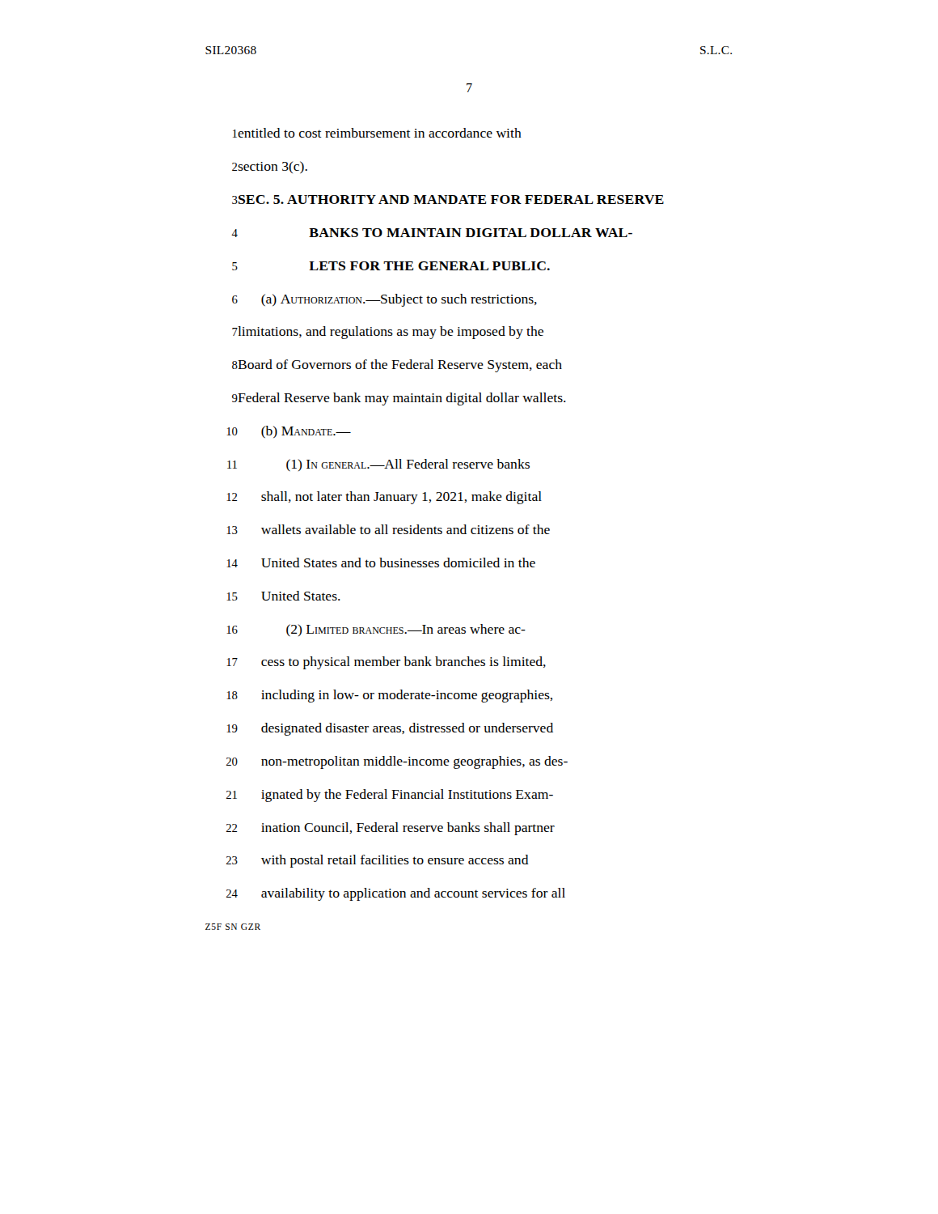SIL20368 S.L.C.
7
| 1 | entitled to cost reimbursement in accordance with |
| 2 | section 3(c). |
| 3 | SEC. 5. AUTHORITY AND MANDATE FOR FEDERAL RESERVE |
| 4 | BANKS TO MAINTAIN DIGITAL DOLLAR WAL- |
| 5 | LETS FOR THE GENERAL PUBLIC. |
| 6 | (a) Authorization .—Subject to such restrictions, |
| 7 | limitations, and regulations as may be imposed by the |
| 8 | Board of Governors of the Federal Reserve System, each |
| 9 | Federal Reserve bank may maintain digital dollar wallets. |
| 10 | (b) Mandate .— |
| 11 | (1) In general .—All Federal reserve banks |
| 12 | shall, not later than January 1, 2021, make digital |
| 13 | wallets available to all residents and citizens of the |
| 14 | United States and to businesses domiciled in the |
| 15 | United States. |
| 16 | (2) Limited branches .—In areas where ac- |
| 17 | cess to physical member bank branches is limited, |
| 18 | including in low- or moderate-income geographies, |
| 19 | designated disaster areas, distressed or underserved |
| 20 | non-metropolitan middle-income geographies, as des- |
| 21 | ignated by the Federal Financial Institutions Exam- |
| 22 | ination Council, Federal reserve banks shall partner |
| 23 | with postal retail facilities to ensure access and |
| 24 | availability to application and account services for all |
Z5F SN GZR